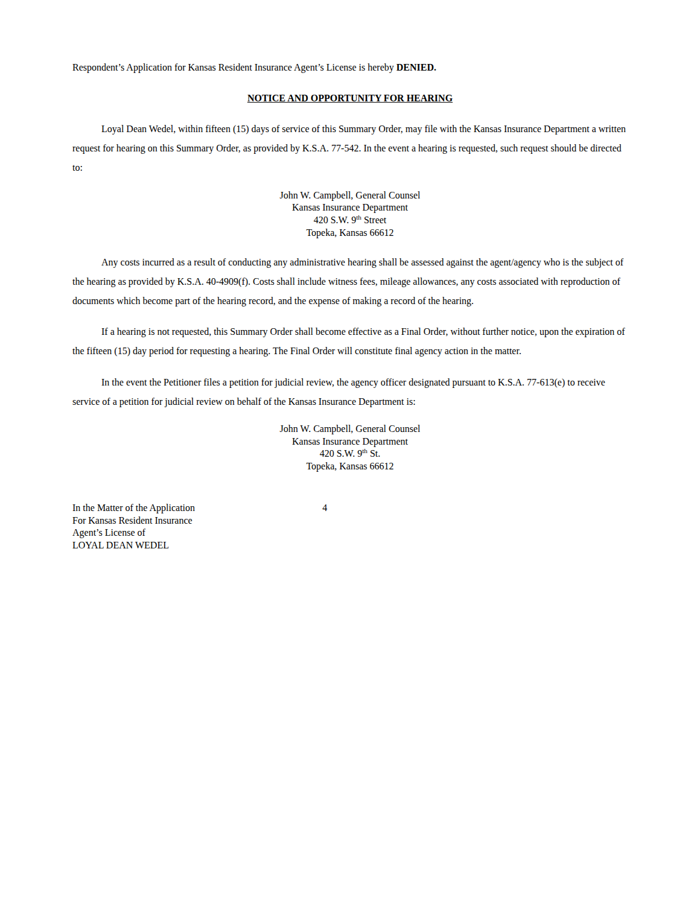Respondent’s Application for Kansas Resident Insurance Agent’s License is hereby DENIED.
NOTICE AND OPPORTUNITY FOR HEARING
Loyal Dean Wedel, within fifteen (15) days of service of this Summary Order, may file with the Kansas Insurance Department a written request for hearing on this Summary Order, as provided by K.S.A. 77-542. In the event a hearing is requested, such request should be directed to:
John W. Campbell, General Counsel
Kansas Insurance Department
420 S.W. 9th Street
Topeka, Kansas 66612
Any costs incurred as a result of conducting any administrative hearing shall be assessed against the agent/agency who is the subject of the hearing as provided by K.S.A. 40-4909(f). Costs shall include witness fees, mileage allowances, any costs associated with reproduction of documents which become part of the hearing record, and the expense of making a record of the hearing.
If a hearing is not requested, this Summary Order shall become effective as a Final Order, without further notice, upon the expiration of the fifteen (15) day period for requesting a hearing. The Final Order will constitute final agency action in the matter.
In the event the Petitioner files a petition for judicial review, the agency officer designated pursuant to K.S.A. 77-613(e) to receive service of a petition for judicial review on behalf of the Kansas Insurance Department is:
John W. Campbell, General Counsel
Kansas Insurance Department
420 S.W. 9th St.
Topeka, Kansas 66612
In the Matter of the Application
For Kansas Resident Insurance
Agent’s License of
LOYAL DEAN WEDEL
4